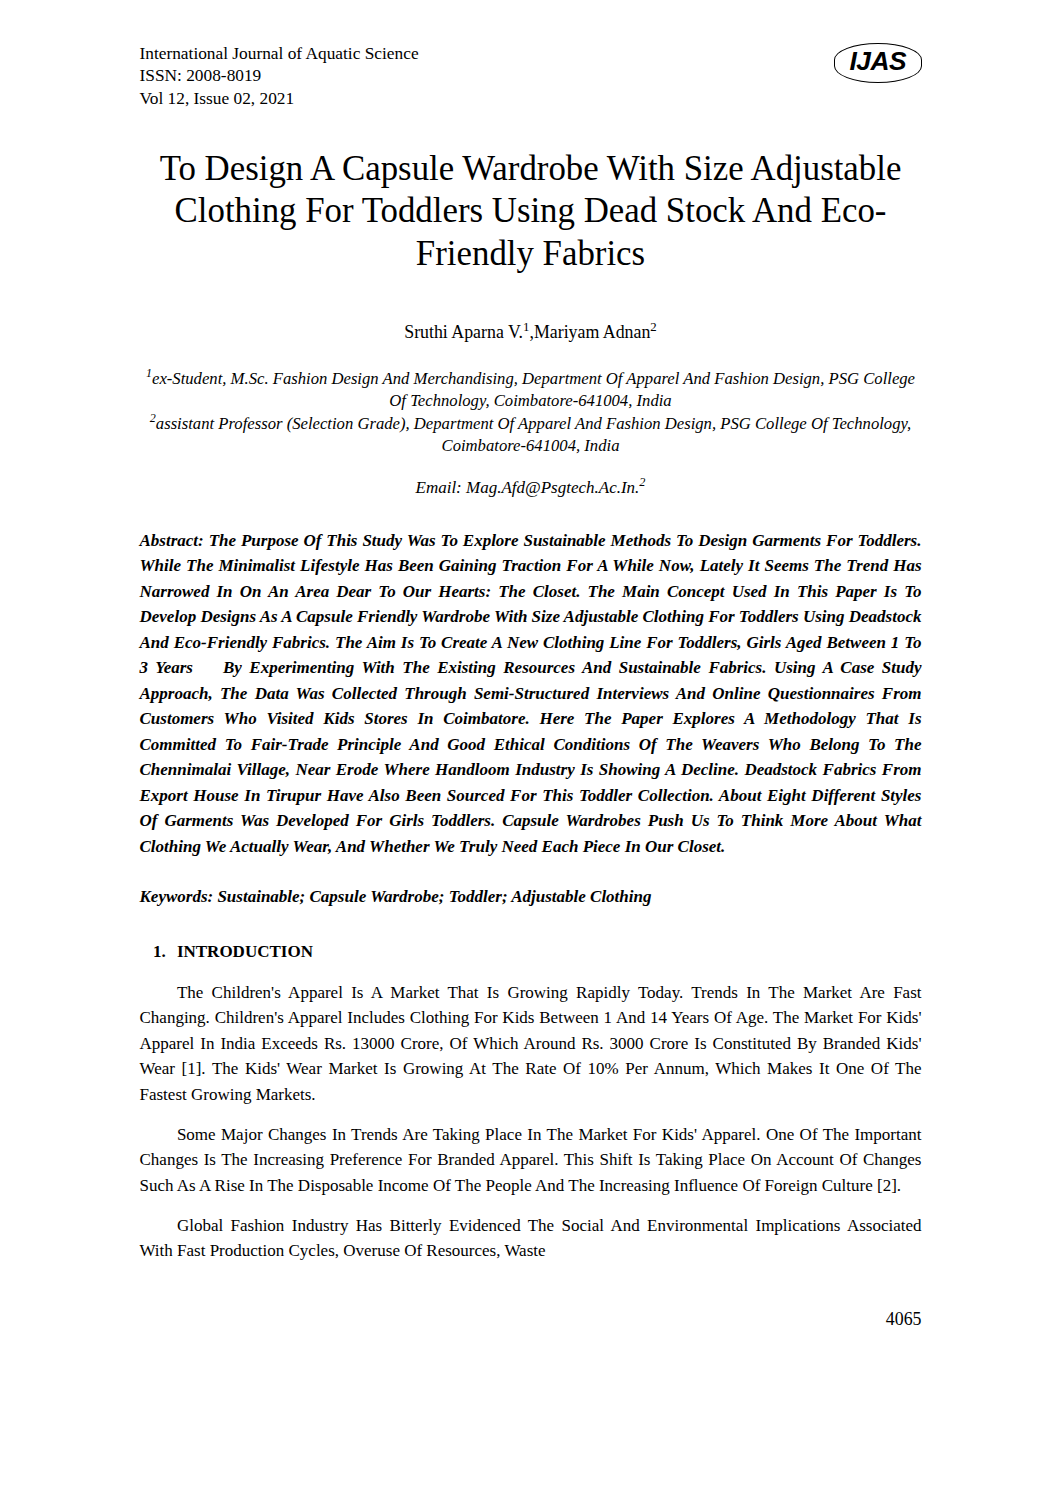International Journal of Aquatic Science
ISSN: 2008-8019
Vol 12, Issue 02, 2021
IJAS
To Design A Capsule Wardrobe With Size Adjustable Clothing For Toddlers Using Dead Stock And Eco-Friendly Fabrics
Sruthi Aparna V.1,Mariyam Adnan2
1ex-Student, M.Sc. Fashion Design And Merchandising, Department Of Apparel And Fashion Design, PSG College Of Technology, Coimbatore-641004, India
2assistant Professor (Selection Grade), Department Of Apparel And Fashion Design, PSG College Of Technology, Coimbatore-641004, India
Email: Mag.Afd@Psgtech.Ac.In.2
Abstract: The Purpose Of This Study Was To Explore Sustainable Methods To Design Garments For Toddlers. While The Minimalist Lifestyle Has Been Gaining Traction For A While Now, Lately It Seems The Trend Has Narrowed In On An Area Dear To Our Hearts: The Closet. The Main Concept Used In This Paper Is To Develop Designs As A Capsule Friendly Wardrobe With Size Adjustable Clothing For Toddlers Using Deadstock And Eco-Friendly Fabrics. The Aim Is To Create A New Clothing Line For Toddlers, Girls Aged Between 1 To 3 Years By Experimenting With The Existing Resources And Sustainable Fabrics. Using A Case Study Approach, The Data Was Collected Through Semi-Structured Interviews And Online Questionnaires From Customers Who Visited Kids Stores In Coimbatore. Here The Paper Explores A Methodology That Is Committed To Fair-Trade Principle And Good Ethical Conditions Of The Weavers Who Belong To The Chennimalai Village, Near Erode Where Handloom Industry Is Showing A Decline. Deadstock Fabrics From Export House In Tirupur Have Also Been Sourced For This Toddler Collection. About Eight Different Styles Of Garments Was Developed For Girls Toddlers. Capsule Wardrobes Push Us To Think More About What Clothing We Actually Wear, And Whether We Truly Need Each Piece In Our Closet.
Keywords: Sustainable; Capsule Wardrobe; Toddler; Adjustable Clothing
1. Introduction
The Children's Apparel Is A Market That Is Growing Rapidly Today. Trends In The Market Are Fast Changing. Children's Apparel Includes Clothing For Kids Between 1 And 14 Years Of Age. The Market For Kids' Apparel In India Exceeds Rs. 13000 Crore, Of Which Around Rs. 3000 Crore Is Constituted By Branded Kids' Wear [1]. The Kids' Wear Market Is Growing At The Rate Of 10% Per Annum, Which Makes It One Of The Fastest Growing Markets.
Some Major Changes In Trends Are Taking Place In The Market For Kids' Apparel. One Of The Important Changes Is The Increasing Preference For Branded Apparel. This Shift Is Taking Place On Account Of Changes Such As A Rise In The Disposable Income Of The People And The Increasing Influence Of Foreign Culture [2].
Global Fashion Industry Has Bitterly Evidenced The Social And Environmental Implications Associated With Fast Production Cycles, Overuse Of Resources, Waste
4065